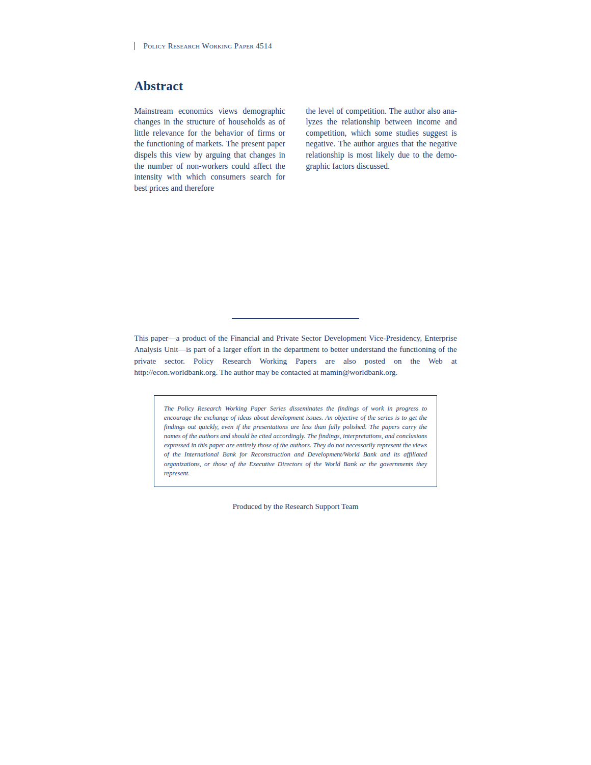Policy Research Working Paper 4514
Abstract
Mainstream economics views demographic changes in the structure of households as of little relevance for the behavior of firms or the functioning of markets. The present paper dispels this view by arguing that changes in the number of non-workers could affect the intensity with which consumers search for best prices and therefore
the level of competition. The author also analyzes the relationship between income and competition, which some studies suggest is negative. The author argues that the negative relationship is most likely due to the demographic factors discussed.
This paper—a product of the Financial and Private Sector Development Vice-Presidency, Enterprise Analysis Unit—is part of a larger effort in the department to better understand the functioning of the private sector. Policy Research Working Papers are also posted on the Web at http://econ.worldbank.org. The author may be contacted at mamin@worldbank.org.
The Policy Research Working Paper Series disseminates the findings of work in progress to encourage the exchange of ideas about development issues. An objective of the series is to get the findings out quickly, even if the presentations are less than fully polished. The papers carry the names of the authors and should be cited accordingly. The findings, interpretations, and conclusions expressed in this paper are entirely those of the authors. They do not necessarily represent the views of the International Bank for Reconstruction and Development/World Bank and its affiliated organizations, or those of the Executive Directors of the World Bank or the governments they represent.
Produced by the Research Support Team